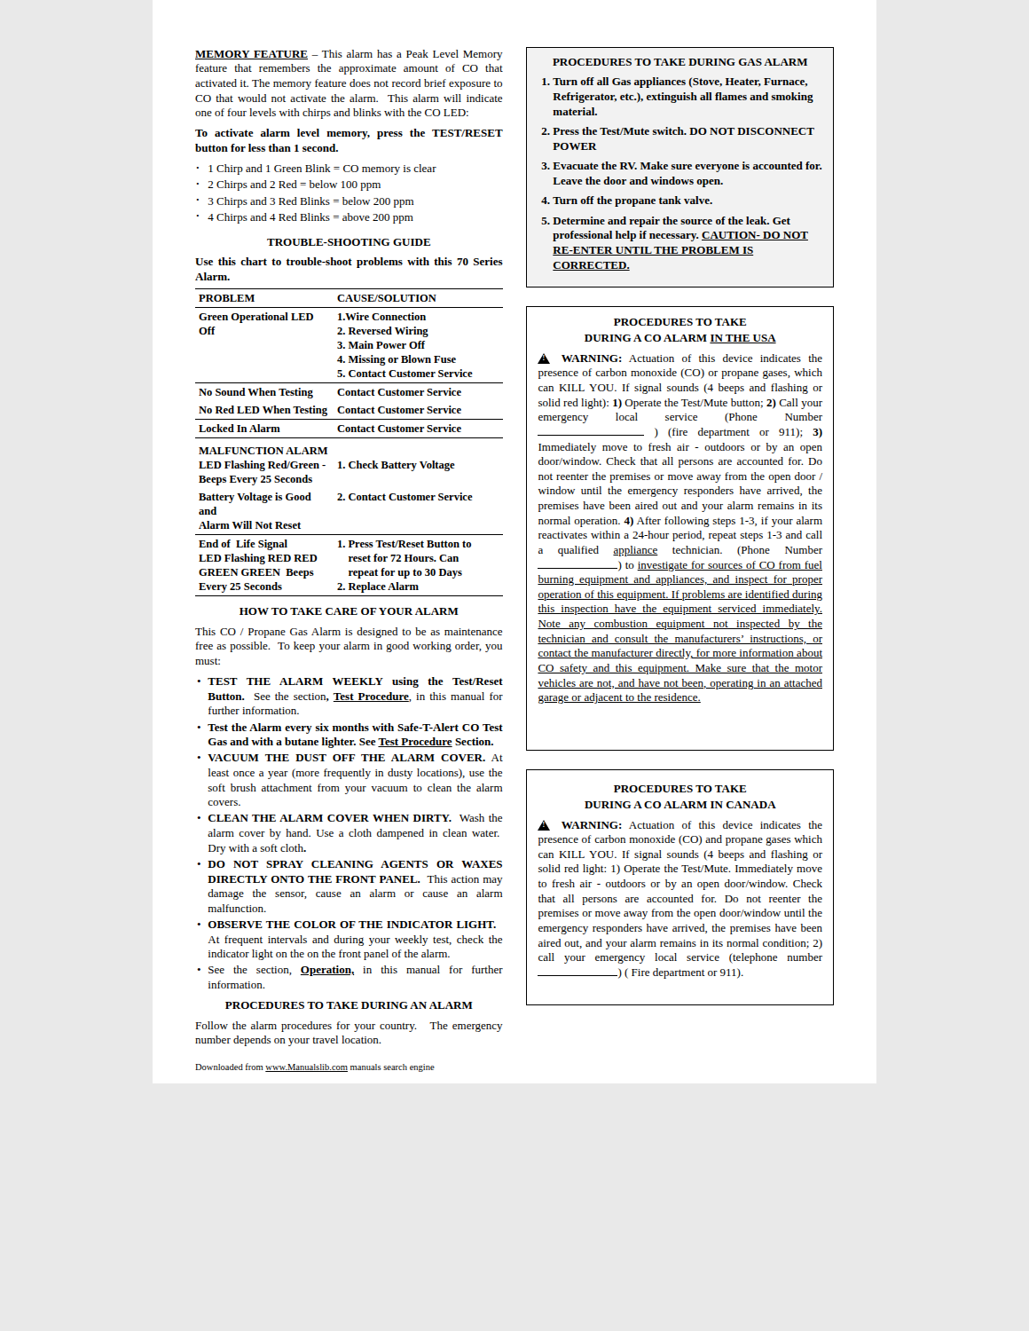MEMORY FEATURE – This alarm has a Peak Level Memory feature that remembers the approximate amount of CO that activated it. The memory feature does not record brief exposure to CO that would not activate the alarm. This alarm will indicate one of four levels with chirps and blinks with the CO LED:
To activate alarm level memory, press the TEST/RESET button for less than 1 second.
1 Chirp and 1 Green Blink = CO memory is clear
2 Chirps and 2 Red = below 100 ppm
3 Chirps and 3 Red Blinks = below 200 ppm
4 Chirps and 4 Red Blinks = above 200 ppm
TROUBLE-SHOOTING GUIDE
Use this chart to trouble-shoot problems with this 70 Series Alarm.
| PROBLEM | CAUSE/SOLUTION |
| --- | --- |
| Green Operational LED Off | 1.Wire Connection 2. Reversed Wiring 3. Main Power Off 4. Missing or Blown Fuse 5. Contact Customer Service |
| No Sound When Testing | Contact Customer Service |
| No Red LED When Testing | Contact Customer Service |
| Locked In Alarm | Contact Customer Service |
| MALFUNCTION ALARM LED Flashing Red/Green - Beeps Every 25 Seconds | 1. Check Battery Voltage |
| Battery Voltage is Good and Alarm Will Not Reset | 2. Contact Customer Service |
| End of Life Signal LED Flashing RED RED GREEN GREEN Beeps Every 25 Seconds | 1. Press Test/Reset Button to reset for 72 Hours. Can repeat for up to 30 Days 2. Replace Alarm |
HOW TO TAKE CARE OF YOUR ALARM
This CO / Propane Gas Alarm is designed to be as maintenance free as possible. To keep your alarm in good working order, you must:
TEST THE ALARM WEEKLY using the Test/Reset Button. See the section, Test Procedure, in this manual for further information.
Test the Alarm every six months with Safe-T-Alert CO Test Gas and with a butane lighter. See Test Procedure Section.
VACUUM THE DUST OFF THE ALARM COVER. At least once a year (more frequently in dusty locations), use the soft brush attachment from your vacuum to clean the alarm covers.
CLEAN THE ALARM COVER WHEN DIRTY. Wash the alarm cover by hand. Use a cloth dampened in clean water. Dry with a soft cloth.
DO NOT SPRAY CLEANING AGENTS OR WAXES DIRECTLY ONTO THE FRONT PANEL. This action may damage the sensor, cause an alarm or cause an alarm malfunction.
OBSERVE THE COLOR OF THE INDICATOR LIGHT. At frequent intervals and during your weekly test, check the indicator light on the on the front panel of the alarm.
See the section, Operation, in this manual for further information.
PROCEDURES TO TAKE DURING AN ALARM
Follow the alarm procedures for your country. The emergency number depends on your travel location.
PROCEDURES TO TAKE DURING GAS ALARM
Turn off all Gas appliances (Stove, Heater, Furnace, Refrigerator, etc.), extinguish all flames and smoking material.
Press the Test/Mute switch. DO NOT DISCONNECT POWER
Evacuate the RV. Make sure everyone is accounted for. Leave the door and windows open.
Turn off the propane tank valve.
Determine and repair the source of the leak. Get professional help if necessary. CAUTION- DO NOT RE-ENTER UNTIL THE PROBLEM IS CORRECTED.
PROCEDURES TO TAKE
DURING A CO ALARM IN THE USA
WARNING: Actuation of this device indicates the presence of carbon monoxide (CO) or propane gases, which can KILL YOU. If signal sounds (4 beeps and flashing or solid red light): 1) Operate the Test/Mute button; 2) Call your emergency local service (Phone Number ) (fire department or 911); 3) Immediately move to fresh air - outdoors or by an open door/window. Check that all persons are accounted for. Do not reenter the premises or move away from the open door / window until the emergency responders have arrived, the premises have been aired out and your alarm remains in its normal operation. 4) After following steps 1-3, if your alarm reactivates within a 24-hour period, repeat steps 1-3 and call a qualified appliance technician. (Phone Number ) to investigate for sources of CO from fuel burning equipment and appliances, and inspect for proper operation of this equipment. If problems are identified during this inspection have the equipment serviced immediately. Note any combustion equipment not inspected by the technician and consult the manufacturers’ instructions, or contact the manufacturer directly, for more information about CO safety and this equipment. Make sure that the motor vehicles are not, and have not been, operating in an attached garage or adjacent to the residence.
PROCEDURES TO TAKE
DURING A CO ALARM IN CANADA
WARNING: Actuation of this device indicates the presence of carbon monoxide (CO) and propane gases which can KILL YOU. If signal sounds (4 beeps and flashing or solid red light: 1) Operate the Test/Mute. Immediately move to fresh air - outdoors or by an open door/window. Check that all persons are accounted for. Do not reenter the premises or move away from the open door/window until the emergency responders have arrived, the premises have been aired out, and your alarm remains in its normal condition; 2) call your emergency local service (telephone number ) ( Fire department or 911).
Downloaded from www.Manualslib.com manuals search engine